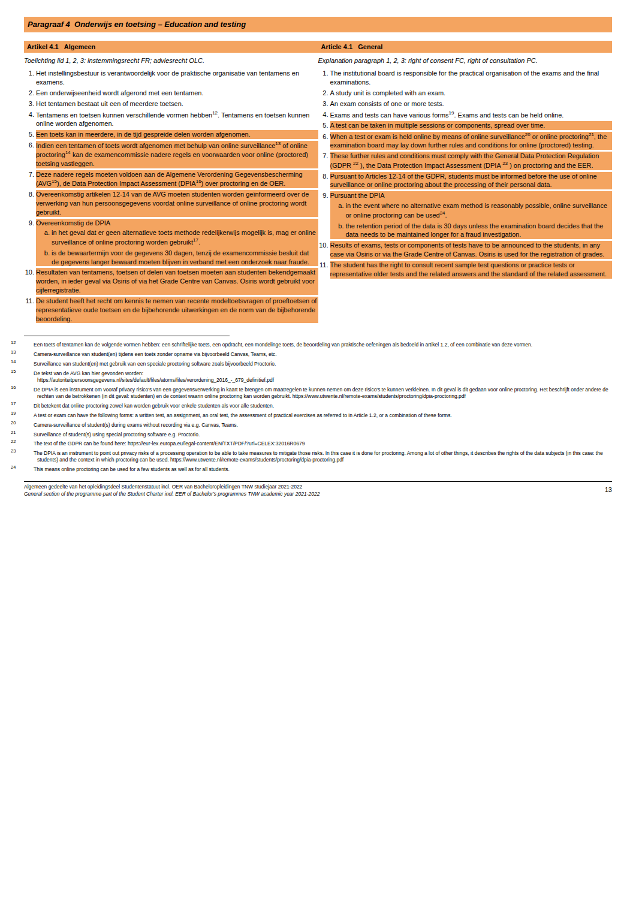Paragraaf 4 Onderwijs en toetsing – Education and testing
| Artikel 4.1 Algemeen Toelichting lid 1, 2, 3: instemmingsrecht FR; adviesrecht OLC. Het instellingsbestuur is verantwoordelijk voor de praktische organisatie van tentamens en examens. Een onderwijseenheid wordt afgerond met een tentamen. Het tentamen bestaat uit een of meerdere toetsen. Tentamens en toetsen kunnen verschillende vormen hebben 12 . Tentamens en toetsen kunnen online worden afgenomen. Een toets kan in meerdere, in de tijd gespreide delen worden afgenomen. Indien een tentamen of toets wordt afgenomen met behulp van online surveillance 13 of online proctoring 14 kan de examencommissie nadere regels en voorwaarden voor online (proctored) toetsing vastleggen. Deze nadere regels moeten voldoen aan de Algemene Verordening Gegevensbescherming (AVG 15 ), de Data Protection Impact Assessment (DPIA 16 ) over proctoring en de OER. Overeenkomstig artikelen 12-14 van de AVG moeten studenten worden geïnformeerd over de verwerking van hun persoonsgegevens voordat online surveillance of online proctoring wordt gebruikt. Overeenkomstig de DPIA in het geval dat er geen alternatieve toets methode redelijkerwijs mogelijk is, mag er online surveillance of online proctoring worden gebruikt 17 . is de bewaartermijn voor de gegevens 30 dagen, tenzij de examencommissie besluit dat de gegevens langer bewaard moeten blijven in verband met een onderzoek naar fraude. Resultaten van tentamens, toetsen of delen van toetsen moeten aan studenten bekendgemaakt worden, in ieder geval via Osiris of via het Grade Centre van Canvas. Osiris wordt gebruikt voor cijferregistratie. De student heeft het recht om kennis te nemen van recente modeltoetsvragen of proeftoetsen of representatieve oude toetsen en de bijbehorende uitwerkingen en de norm van de bijbehorende beoordeling. | Article 4.1 General Explanation paragraph 1, 2, 3: right of consent FC, right of consultation PC. The institutional board is responsible for the practical organisation of the exams and the final examinations. A study unit is completed with an exam. An exam consists of one or more tests. Exams and tests can have various forms 19 . Exams and tests can be held online. A test can be taken in multiple sessions or components, spread over time. When a test or exam is held online by means of online surveillance 20 or online proctoring 21 , the examination board may lay down further rules and conditions for online (proctored) testing. These further rules and conditions must comply with the General Data Protection Regulation (GDPR 22 ), the Data Protection Impact Assessment (DPIA 23 ) on proctoring and the EER. Pursuant to Articles 12-14 of the GDPR, students must be informed before the use of online surveillance or online proctoring about the processing of their personal data. Pursuant the DPIA in the event where no alternative exam method is reasonably possible, online surveillance or online proctoring can be used 24 . the retention period of the data is 30 days unless the examination board decides that the data needs to be maintained longer for a fraud investigation. Results of exams, tests or components of tests have to be announced to the students, in any case via Osiris or via the Grade Centre of Canvas. Osiris is used for the registration of grades. The student has the right to consult recent sample test questions or practice tests or representative older tests and the related answers and the standard of the related assessment. |
12 Een toets of tentamen kan de volgende vormen hebben: een schriftelijke toets, een opdracht, een mondelinge toets, de beoordeling van praktische oefeningen als bedoeld in artikel 1.2, of een combinatie van deze vormen.
13 Camera-surveillance van student(en) tijdens een toets zonder opname via bijvoorbeeld Canvas, Teams, etc.
14 Surveillance van student(en) met gebruik van een speciale proctoring software zoals bijvoorbeeld Proctorio.
15 De tekst van de AVG kan hier gevonden worden:
https://autoriteitpersoonsgegevens.nl/sites/default/files/atoms/files/verordening_2016_-_679_definitief.pdf
16 De DPIA is een instrument om vooraf privacy risico's van een gegevensverwerking in kaart te brengen om maatregelen te kunnen nemen om deze risico's te kunnen verkleinen. In dit geval is dit gedaan voor online proctoring. Het beschrijft onder andere de rechten van de betrokkenen (in dit geval: studenten) en de context waarin online proctoring kan worden gebruikt. https://www.utwente.nl/remote-exams/students/proctoring/dpia-proctoring.pdf
17 Dit betekent dat online proctoring zowel kan worden gebruik voor enkele studenten als voor alle studenten.
19 A test or exam can have the following forms: a written test, an assignment, an oral test, the assessment of practical exercises as referred to in Article 1.2, or a combination of these forms.
20 Camera-surveillance of student(s) during exams without recording via e.g. Canvas, Teams.
21 Surveillance of student(s) using special proctoring software e.g. Proctorio.
22 The text of the GDPR can be found here: https://eur-lex.europa.eu/legal-content/EN/TXT/PDF/?uri=CELEX:32016R0679
23 The DPIA is an instrument to point out privacy risks of a processing operation to be able to take measures to mitigate those risks. In this case it is done for proctoring. Among a lot of other things, it describes the rights of the data subjects (in this case: the students) and the context in which proctoring can be used. https://www.utwente.nl/remote-exams/students/proctoring/dpia-proctoring.pdf
24 This means online proctoring can be used for a few students as well as for all students.
13
Algemeen gedeelte van het opleidingsdeel Studentenstatuut incl. OER van Bacheloropleidingen TNW studiejaar 2021-2022
General section of the programme-part of the Student Charter incl. EER of Bachelor's programmes TNW academic year 2021-2022